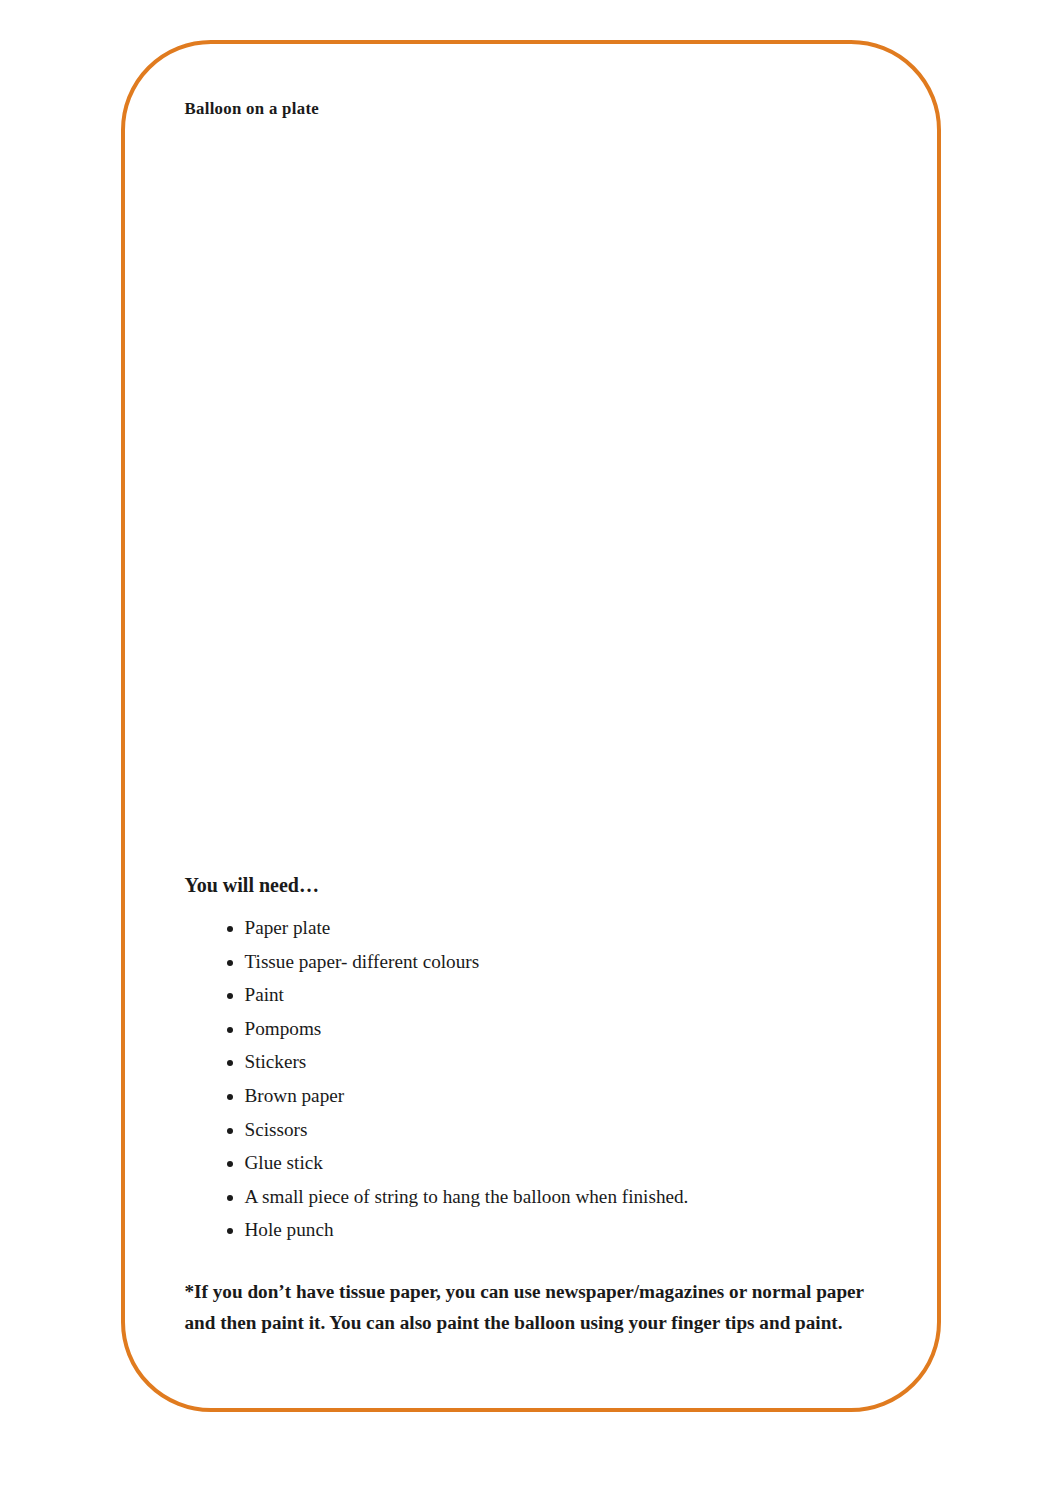Balloon on a plate
You will need…
Paper plate
Tissue paper- different colours
Paint
Pompoms
Stickers
Brown paper
Scissors
Glue stick
A small piece of string to hang the balloon when finished.
Hole punch
*If you don’t have tissue paper, you can use newspaper/magazines or normal paper and then paint it. You can also paint the balloon using your finger tips and paint.